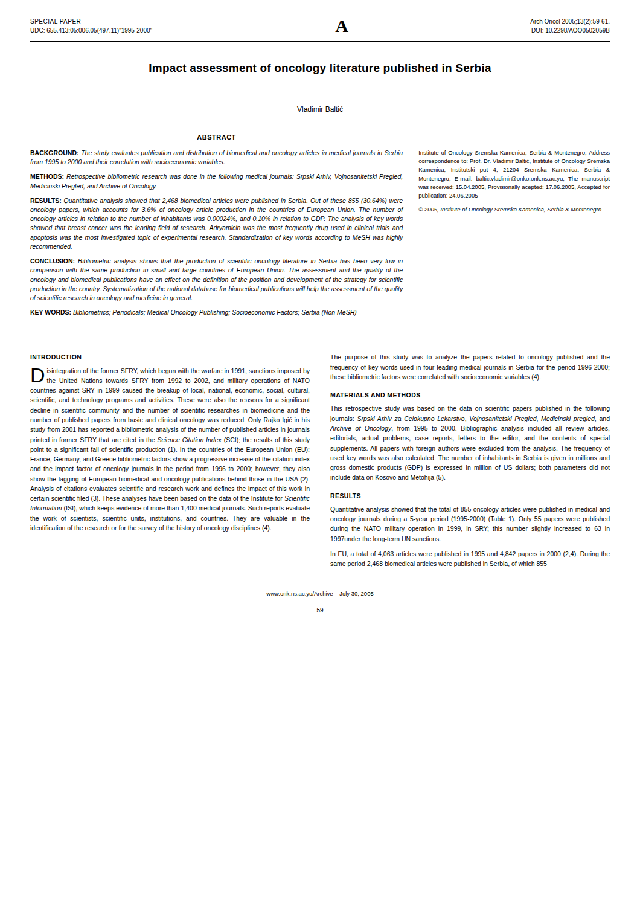SPECIAL PAPER
UDC: 655.413:05:006.05(497.11)"1995-2000"
A
Arch Oncol 2005;13(2):59-61.
DOI: 10.2298/AOO0502059B
Impact assessment of oncology literature published in Serbia
Vladimir Baltić
ABSTRACT
BACKGROUND: The study evaluates publication and distribution of biomedical and oncology articles in medical journals in Serbia from 1995 to 2000 and their correlation with socioeconomic variables.
METHODS: Retrospective bibliometric research was done in the following medical journals: Srpski Arhiv, Vojnosanitetski Pregled, Medicinski Pregled, and Archive of Oncology.
RESULTS: Quantitative analysis showed that 2,468 biomedical articles were published in Serbia. Out of these 855 (30.64%) were oncology papers, which accounts for 3.6% of oncology article production in the countries of European Union. The number of oncology articles in relation to the number of inhabitants was 0.00024%, and 0.10% in relation to GDP. The analysis of key words showed that breast cancer was the leading field of research. Adryamicin was the most frequently drug used in clinical trials and apoptosis was the most investigated topic of experimental research. Standardization of key words according to MeSH was highly recommended.
CONCLUSION: Bibliometric analysis shows that the production of scientific oncology literature in Serbia has been very low in comparison with the same production in small and large countries of European Union. The assessment and the quality of the oncology and biomedical publications have an effect on the definition of the position and development of the strategy for scientific production in the country. Systematization of the national database for biomedical publications will help the assessment of the quality of scientific research in oncology and medicine in general.
KEY WORDS: Bibliometrics; Periodicals; Medical Oncology Publishing; Socioeconomic Factors; Serbia (Non MeSH)
Institute of Oncology Sremska Kamenica, Serbia & Montenegro; Address correspondence to: Prof. Dr. Vladimir Baltić, Institute of Oncology Sremska Kamenica, Institutski put 4, 21204 Sremska Kamenica, Serbia & Montenegro, E-mail: baltic.vladimir@onko.onk.ns.ac.yu; The manuscript was received: 15.04.2005, Provisionally acepted: 17.06.2005, Accepted for publication: 24.06.2005
© 2005, Institute of Oncology Sremska Kamenica, Serbia & Montenegro
INTRODUCTION
Disintegration of the former SFRY, which begun with the warfare in 1991, sanctions imposed by the United Nations towards SFRY from 1992 to 2002, and military operations of NATO countries against SRY in 1999 caused the breakup of local, national, economic, social, cultural, scientific, and technology programs and activities. These were also the reasons for a significant decline in scientific community and the number of scientific researches in biomedicine and the number of published papers from basic and clinical oncology was reduced. Only Rajko Igić in his study from 2001 has reported a bibliometric analysis of the number of published articles in journals printed in former SFRY that are cited in the Science Citation Index (SCI); the results of this study point to a significant fall of scientific production (1). In the countries of the European Union (EU): France, Germany, and Greece bibliometric factors show a progressive increase of the citation index and the impact factor of oncology journals in the period from 1996 to 2000; however, they also show the lagging of European biomedical and oncology publications behind those in the USA (2). Analysis of citations evaluates scientific and research work and defines the impact of this work in certain scientific filed (3). These analyses have been based on the data of the Institute for Scientific Information (ISI), which keeps evidence of more than 1,400 medical journals. Such reports evaluate the work of scientists, scientific units, institutions, and countries. They are valuable in the identification of the research or for the survey of the history of oncology disciplines (4).
The purpose of this study was to analyze the papers related to oncology published and the frequency of key words used in four leading medical journals in Serbia for the period 1996-2000; these bibliometric factors were correlated with socioeconomic variables (4).
MATERIALS AND METHODS
This retrospective study was based on the data on scientific papers published in the following journals: Srpski Arhiv za Celokupno Lekarstvo, Vojnosanitetski Pregled, Medicinski pregled, and Archive of Oncology, from 1995 to 2000. Bibliographic analysis included all review articles, editorials, actual problems, case reports, letters to the editor, and the contents of special supplements. All papers with foreign authors were excluded from the analysis. The frequency of used key words was also calculated. The number of inhabitants in Serbia is given in millions and gross domestic products (GDP) is expressed in million of US dollars; both parameters did not include data on Kosovo and Metohija (5).
RESULTS
Quantitative analysis showed that the total of 855 oncology articles were published in medical and oncology journals during a 5-year period (1995-2000) (Table 1). Only 55 papers were published during the NATO military operation in 1999, in SRY; this number slightly increased to 63 in 1997under the long-term UN sanctions.
In EU, a total of 4,063 articles were published in 1995 and 4,842 papers in 2000 (2,4). During the same period 2,468 biomedical articles were published in Serbia, of which 855
www.onk.ns.ac.yu/Archive July 30, 2005
59